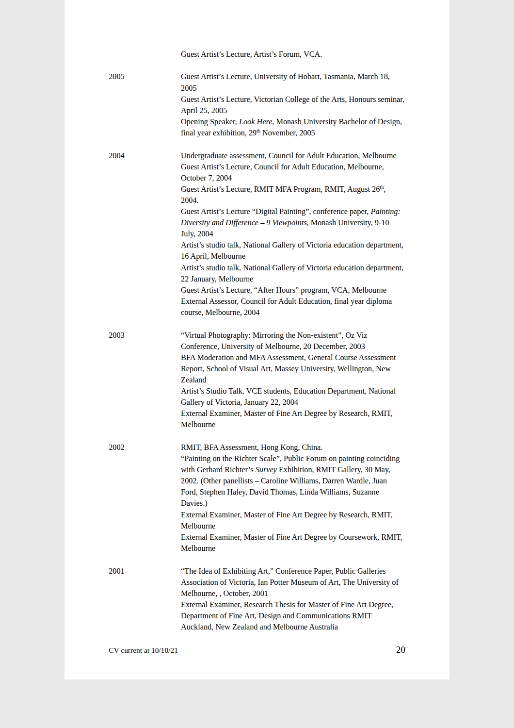Guest Artist’s Lecture, Artist’s Forum, VCA.
2005
Guest Artist’s Lecture, University of Hobart, Tasmania, March 18, 2005
Guest Artist’s Lecture, Victorian College of the Arts, Honours seminar, April 25, 2005
Opening Speaker, Look Here, Monash University Bachelor of Design, final year exhibition, 29th November, 2005
2004
Undergraduate assessment, Council for Adult Education, Melbourne
Guest Artist’s Lecture, Council for Adult Education, Melbourne, October 7, 2004
Guest Artist’s Lecture, RMIT MFA Program, RMIT, August 26th, 2004.
Guest Artist’s Lecture “Digital Painting”, conference paper, Painting: Diversity and Difference – 9 Viewpoints, Monash University, 9-10 July, 2004
Artist’s studio talk, National Gallery of Victoria education department, 16 April, Melbourne
Artist’s studio talk, National Gallery of Victoria education department, 22 January, Melbourne
Guest Artist’s Lecture, “After Hours” program, VCA, Melbourne
External Assessor, Council for Adult Education, final year diploma course, Melbourne, 2004
2003
“Virtual Photography: Mirroring the Non-existent”, Oz Viz Conference, University of Melbourne, 20 December, 2003
BFA Moderation and MFA Assessment, General Course Assessment Report, School of Visual Art, Massey University, Wellington, New Zealand
Artist’s Studio Talk, VCE students, Education Department, National Gallery of Victoria, January 22, 2004
External Examiner, Master of Fine Art Degree by Research, RMIT, Melbourne
2002
RMIT, BFA Assessment, Hong Kong, China.
“Painting on the Richter Scale”, Public Forum on painting coinciding with Gerhard Richter’s Survey Exhibition, RMIT Gallery, 30 May, 2002. (Other panellists – Caroline Williams, Darren Wardle, Juan Ford, Stephen Haley, David Thomas, Linda Williams, Suzanne Davies.)
External Examiner, Master of Fine Art Degree by Research, RMIT, Melbourne
External Examiner, Master of Fine Art Degree by Coursework, RMIT, Melbourne
2001
“The Idea of Exhibiting Art,” Conference Paper, Public Galleries Association of Victoria, Ian Potter Museum of Art, The University of Melbourne, , October, 2001
External Examiner, Research Thesis for Master of Fine Art Degree, Department of Fine Art, Design and Communications RMIT Auckland, New Zealand and Melbourne Australia
CV current at 10/10/21 20